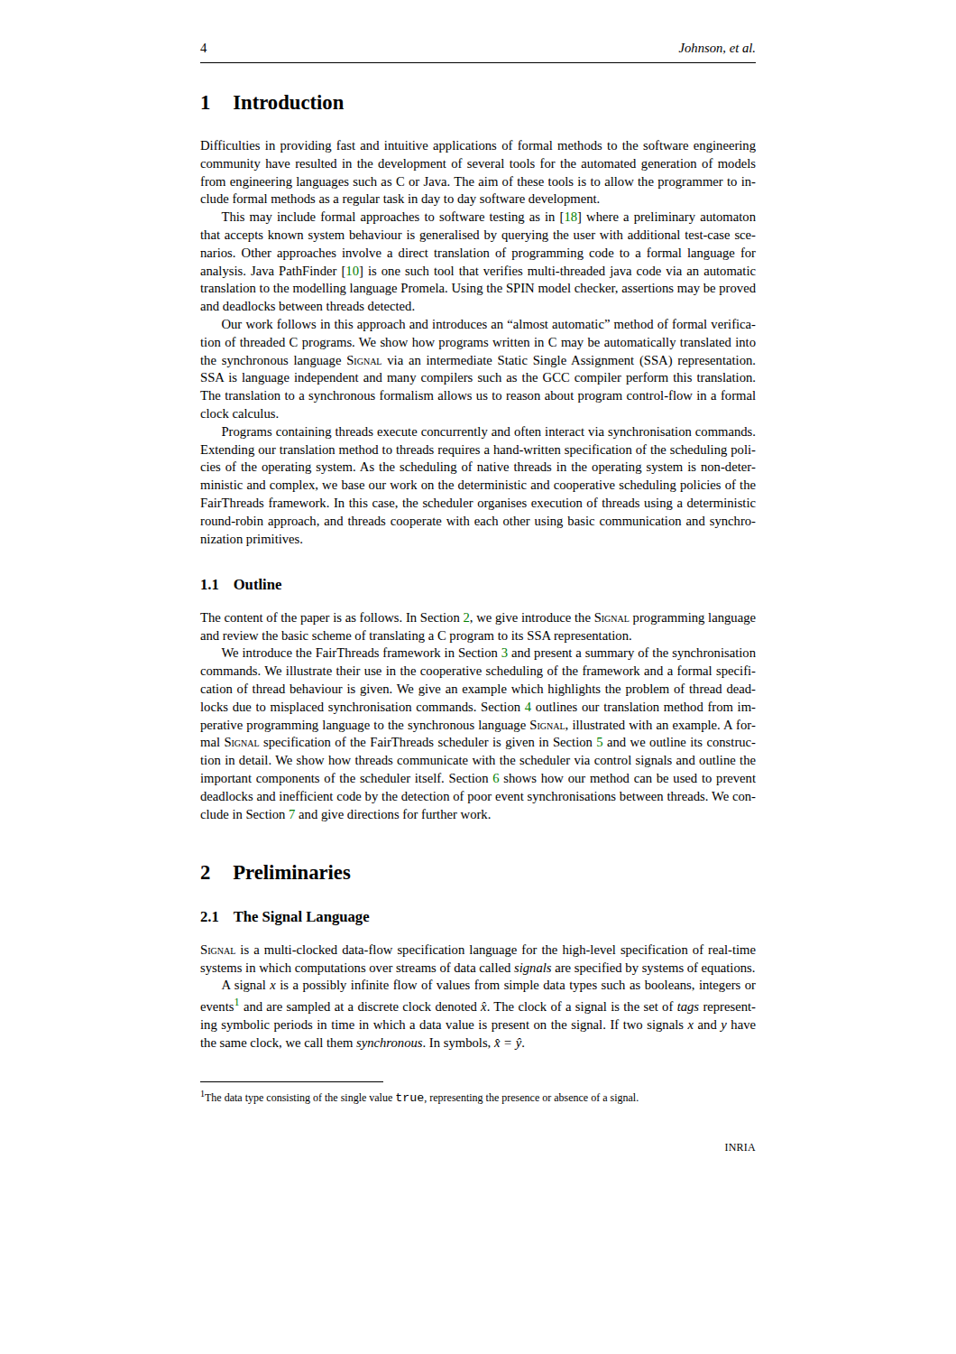4 Johnson, et al.
1 Introduction
Difficulties in providing fast and intuitive applications of formal methods to the software engineering community have resulted in the development of several tools for the automated generation of models from engineering languages such as C or Java. The aim of these tools is to allow the programmer to include formal methods as a regular task in day to day software development.
This may include formal approaches to software testing as in [18] where a preliminary automaton that accepts known system behaviour is generalised by querying the user with additional test-case scenarios. Other approaches involve a direct translation of programming code to a formal language for analysis. Java PathFinder [10] is one such tool that verifies multi-threaded java code via an automatic translation to the modelling language Promela. Using the SPIN model checker, assertions may be proved and deadlocks between threads detected.
Our work follows in this approach and introduces an “almost automatic” method of formal verification of threaded C programs. We show how programs written in C may be automatically translated into the synchronous language Signal via an intermediate Static Single Assignment (SSA) representation. SSA is language independent and many compilers such as the GCC compiler perform this translation. The translation to a synchronous formalism allows us to reason about program control-flow in a formal clock calculus.
Programs containing threads execute concurrently and often interact via synchronisation commands. Extending our translation method to threads requires a hand-written specification of the scheduling policies of the operating system. As the scheduling of native threads in the operating system is non-deterministic and complex, we base our work on the deterministic and cooperative scheduling policies of the FairThreads framework. In this case, the scheduler organises execution of threads using a deterministic round-robin approach, and threads cooperate with each other using basic communication and synchronization primitives.
1.1 Outline
The content of the paper is as follows. In Section 2, we give introduce the Signal programming language and review the basic scheme of translating a C program to its SSA representation.
We introduce the FairThreads framework in Section 3 and present a summary of the synchronisation commands. We illustrate their use in the cooperative scheduling of the framework and a formal specification of thread behaviour is given. We give an example which highlights the problem of thread deadlocks due to misplaced synchronisation commands. Section 4 outlines our translation method from imperative programming language to the synchronous language Signal, illustrated with an example. A formal Signal specification of the FairThreads scheduler is given in Section 5 and we outline its construction in detail. We show how threads communicate with the scheduler via control signals and outline the important components of the scheduler itself. Section 6 shows how our method can be used to prevent deadlocks and inefficient code by the detection of poor event synchronisations between threads. We conclude in Section 7 and give directions for further work.
2 Preliminaries
2.1 The Signal Language
Signal is a multi-clocked data-flow specification language for the high-level specification of real-time systems in which computations over streams of data called signals are specified by systems of equations.
A signal x is a possibly infinite flow of values from simple data types such as booleans, integers or events1 and are sampled at a discrete clock denoted x̂. The clock of a signal is the set of tags representing symbolic periods in time in which a data value is present on the signal. If two signals x and y have the same clock, we call them synchronous. In symbols, x̂ = ŷ.
1The data type consisting of the single value true, representing the presence or absence of a signal.
INRIA